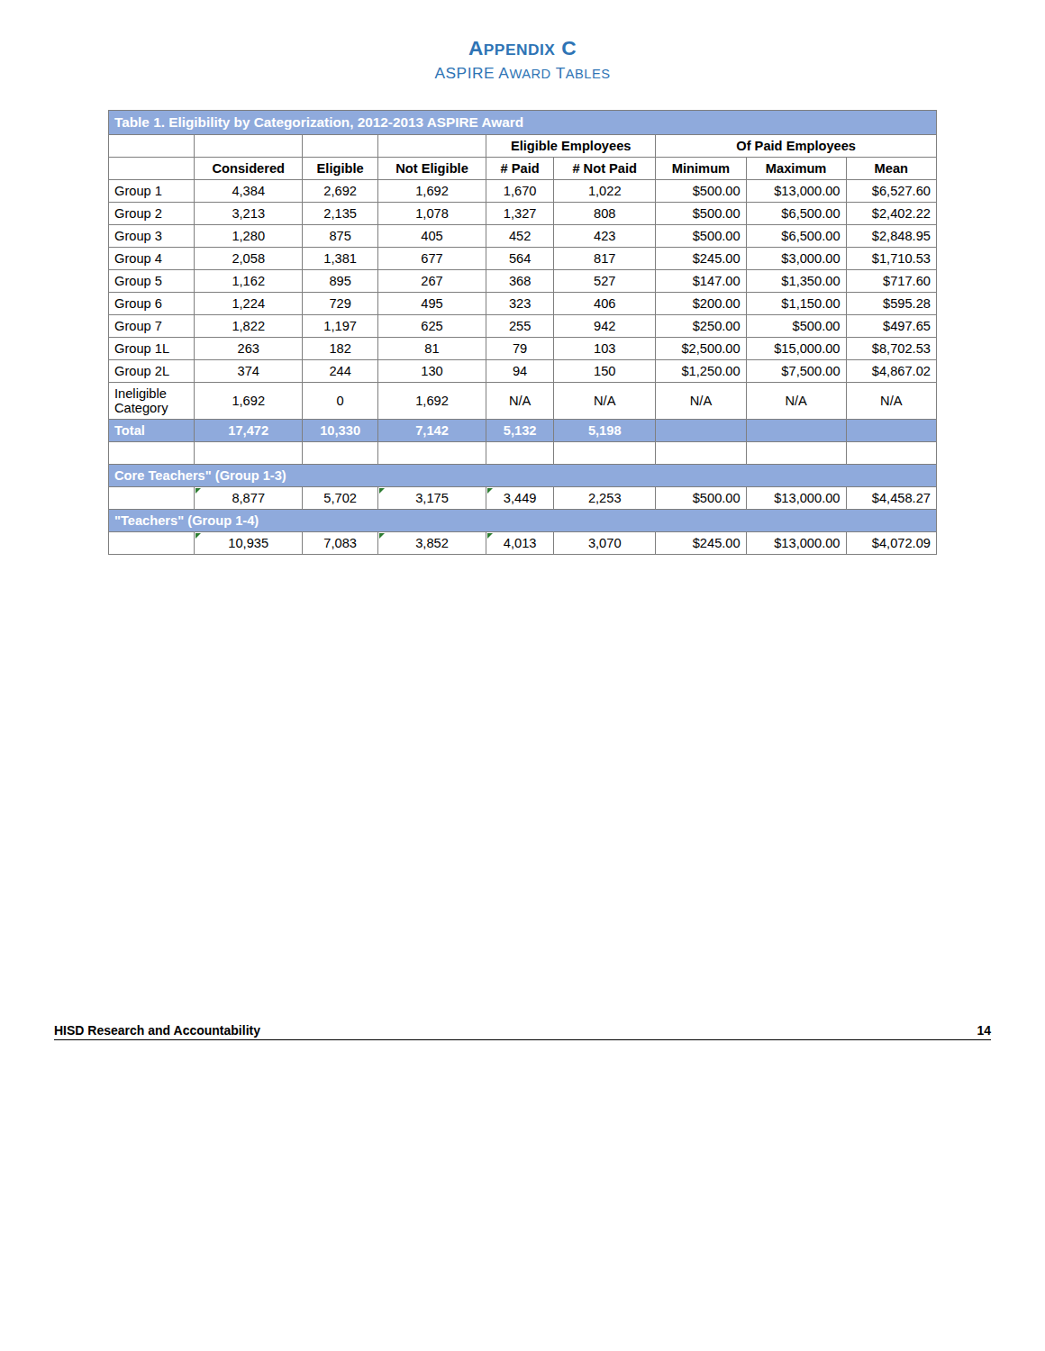APPENDIX C
ASPIRE AWARD TABLES
| Table 1. Eligibility by Categorization, 2012-2013 ASPIRE Award |
| | | | | Eligible Employees | Of Paid Employees |
| | Considered | Eligible | Not Eligible | # Paid | # Not Paid | Minimum | Maximum | Mean |
| Group 1 | 4,384 | 2,692 | 1,692 | 1,670 | 1,022 | $500.00 | $13,000.00 | $6,527.60 |
| Group 2 | 3,213 | 2,135 | 1,078 | 1,327 | 808 | $500.00 | $6,500.00 | $2,402.22 |
| Group 3 | 1,280 | 875 | 405 | 452 | 423 | $500.00 | $6,500.00 | $2,848.95 |
| Group 4 | 2,058 | 1,381 | 677 | 564 | 817 | $245.00 | $3,000.00 | $1,710.53 |
| Group 5 | 1,162 | 895 | 267 | 368 | 527 | $147.00 | $1,350.00 | $717.60 |
| Group 6 | 1,224 | 729 | 495 | 323 | 406 | $200.00 | $1,150.00 | $595.28 |
| Group 7 | 1,822 | 1,197 | 625 | 255 | 942 | $250.00 | $500.00 | $497.65 |
| Group 1L | 263 | 182 | 81 | 79 | 103 | $2,500.00 | $15,000.00 | $8,702.53 |
| Group 2L | 374 | 244 | 130 | 94 | 150 | $1,250.00 | $7,500.00 | $4,867.02 |
| Ineligible Category | 1,692 | 0 | 1,692 | N/A | N/A | N/A | N/A | N/A |
| Total | 17,472 | 10,330 | 7,142 | 5,132 | 5,198 | | | |
| Core Teachers" (Group 1-3) |
| | 8,877 | 5,702 | 3,175 | 3,449 | 2,253 | $500.00 | $13,000.00 | $4,458.27 |
| "Teachers" (Group 1-4) |
| | 10,935 | 7,083 | 3,852 | 4,013 | 3,070 | $245.00 | $13,000.00 | $4,072.09 |
HISD Research and Accountability 14